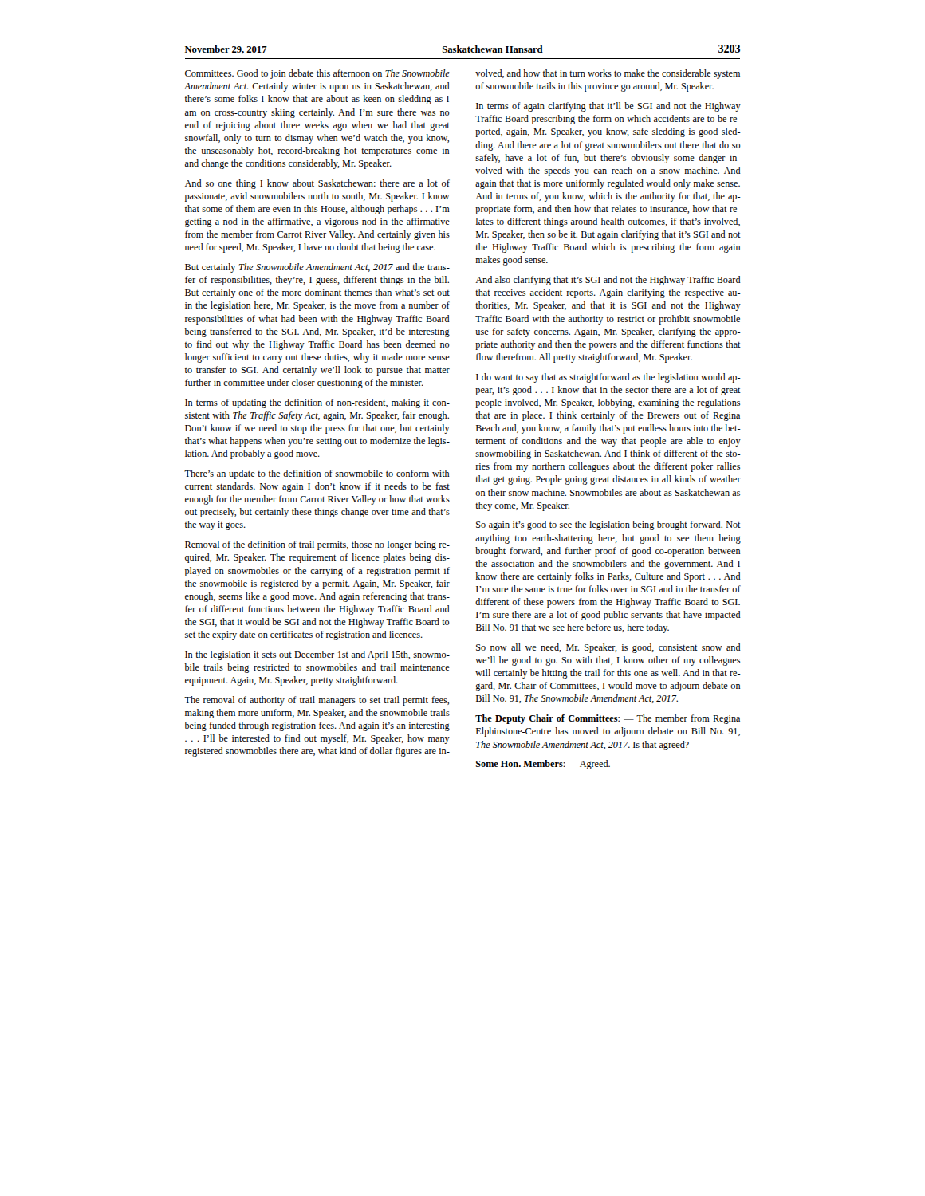November 29, 2017
Saskatchewan Hansard
3203
Committees. Good to join debate this afternoon on The Snowmobile Amendment Act. Certainly winter is upon us in Saskatchewan, and there’s some folks I know that are about as keen on sledding as I am on cross-country skiing certainly. And I’m sure there was no end of rejoicing about three weeks ago when we had that great snowfall, only to turn to dismay when we’d watch the, you know, the unseasonably hot, record-breaking hot temperatures come in and change the conditions considerably, Mr. Speaker.
And so one thing I know about Saskatchewan: there are a lot of passionate, avid snowmobilers north to south, Mr. Speaker. I know that some of them are even in this House, although perhaps . . . I’m getting a nod in the affirmative, a vigorous nod in the affirmative from the member from Carrot River Valley. And certainly given his need for speed, Mr. Speaker, I have no doubt that being the case.
But certainly The Snowmobile Amendment Act, 2017 and the transfer of responsibilities, they’re, I guess, different things in the bill. But certainly one of the more dominant themes than what’s set out in the legislation here, Mr. Speaker, is the move from a number of responsibilities of what had been with the Highway Traffic Board being transferred to the SGI. And, Mr. Speaker, it’d be interesting to find out why the Highway Traffic Board has been deemed no longer sufficient to carry out these duties, why it made more sense to transfer to SGI. And certainly we’ll look to pursue that matter further in committee under closer questioning of the minister.
In terms of updating the definition of non-resident, making it consistent with The Traffic Safety Act, again, Mr. Speaker, fair enough. Don’t know if we need to stop the press for that one, but certainly that’s what happens when you’re setting out to modernize the legislation. And probably a good move.
There’s an update to the definition of snowmobile to conform with current standards. Now again I don’t know if it needs to be fast enough for the member from Carrot River Valley or how that works out precisely, but certainly these things change over time and that’s the way it goes.
Removal of the definition of trail permits, those no longer being required, Mr. Speaker. The requirement of licence plates being displayed on snowmobiles or the carrying of a registration permit if the snowmobile is registered by a permit. Again, Mr. Speaker, fair enough, seems like a good move. And again referencing that transfer of different functions between the Highway Traffic Board and the SGI, that it would be SGI and not the Highway Traffic Board to set the expiry date on certificates of registration and licences.
In the legislation it sets out December 1st and April 15th, snowmobile trails being restricted to snowmobiles and trail maintenance equipment. Again, Mr. Speaker, pretty straightforward.
The removal of authority of trail managers to set trail permit fees, making them more uniform, Mr. Speaker, and the snowmobile trails being funded through registration fees. And again it’s an interesting . . . I’ll be interested to find out myself, Mr. Speaker, how many registered snowmobiles there are, what kind of dollar figures are involved, and how that in turn works to make the considerable system of snowmobile trails in this province go around, Mr. Speaker.
In terms of again clarifying that it’ll be SGI and not the Highway Traffic Board prescribing the form on which accidents are to be reported, again, Mr. Speaker, you know, safe sledding is good sledding. And there are a lot of great snowmobilers out there that do so safely, have a lot of fun, but there’s obviously some danger involved with the speeds you can reach on a snow machine. And again that that is more uniformly regulated would only make sense. And in terms of, you know, which is the authority for that, the appropriate form, and then how that relates to insurance, how that relates to different things around health outcomes, if that’s involved, Mr. Speaker, then so be it. But again clarifying that it’s SGI and not the Highway Traffic Board which is prescribing the form again makes good sense.
And also clarifying that it’s SGI and not the Highway Traffic Board that receives accident reports. Again clarifying the respective authorities, Mr. Speaker, and that it is SGI and not the Highway Traffic Board with the authority to restrict or prohibit snowmobile use for safety concerns. Again, Mr. Speaker, clarifying the appropriate authority and then the powers and the different functions that flow therefrom. All pretty straightforward, Mr. Speaker.
I do want to say that as straightforward as the legislation would appear, it’s good . . . I know that in the sector there are a lot of great people involved, Mr. Speaker, lobbying, examining the regulations that are in place. I think certainly of the Brewers out of Regina Beach and, you know, a family that’s put endless hours into the betterment of conditions and the way that people are able to enjoy snowmobiling in Saskatchewan. And I think of different of the stories from my northern colleagues about the different poker rallies that get going. People going great distances in all kinds of weather on their snow machine. Snowmobiles are about as Saskatchewan as they come, Mr. Speaker.
So again it’s good to see the legislation being brought forward. Not anything too earth-shattering here, but good to see them being brought forward, and further proof of good co-operation between the association and the snowmobilers and the government. And I know there are certainly folks in Parks, Culture and Sport . . . And I’m sure the same is true for folks over in SGI and in the transfer of different of these powers from the Highway Traffic Board to SGI. I’m sure there are a lot of good public servants that have impacted Bill No. 91 that we see here before us, here today.
So now all we need, Mr. Speaker, is good, consistent snow and we’ll be good to go. So with that, I know other of my colleagues will certainly be hitting the trail for this one as well. And in that regard, Mr. Chair of Committees, I would move to adjourn debate on Bill No. 91, The Snowmobile Amendment Act, 2017.
The Deputy Chair of Committees: — The member from Regina Elphinstone-Centre has moved to adjourn debate on Bill No. 91, The Snowmobile Amendment Act, 2017. Is that agreed?
Some Hon. Members: — Agreed.